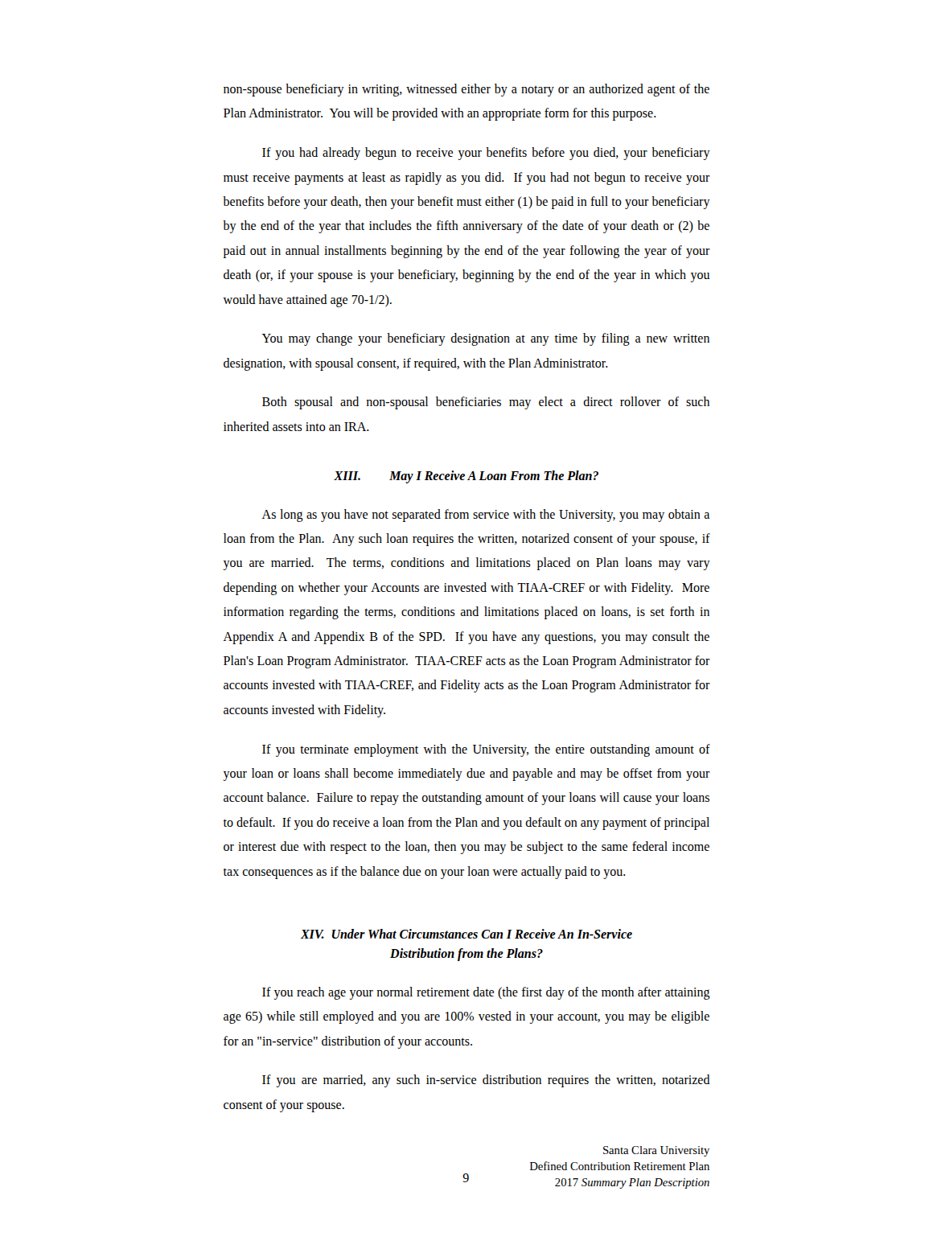non-spouse beneficiary in writing, witnessed either by a notary or an authorized agent of the Plan Administrator. You will be provided with an appropriate form for this purpose.
If you had already begun to receive your benefits before you died, your beneficiary must receive payments at least as rapidly as you did. If you had not begun to receive your benefits before your death, then your benefit must either (1) be paid in full to your beneficiary by the end of the year that includes the fifth anniversary of the date of your death or (2) be paid out in annual installments beginning by the end of the year following the year of your death (or, if your spouse is your beneficiary, beginning by the end of the year in which you would have attained age 70-1/2).
You may change your beneficiary designation at any time by filing a new written designation, with spousal consent, if required, with the Plan Administrator.
Both spousal and non-spousal beneficiaries may elect a direct rollover of such inherited assets into an IRA.
XIII. May I Receive A Loan From The Plan?
As long as you have not separated from service with the University, you may obtain a loan from the Plan. Any such loan requires the written, notarized consent of your spouse, if you are married. The terms, conditions and limitations placed on Plan loans may vary depending on whether your Accounts are invested with TIAA-CREF or with Fidelity. More information regarding the terms, conditions and limitations placed on loans, is set forth in Appendix A and Appendix B of the SPD. If you have any questions, you may consult the Plan's Loan Program Administrator. TIAA-CREF acts as the Loan Program Administrator for accounts invested with TIAA-CREF, and Fidelity acts as the Loan Program Administrator for accounts invested with Fidelity.
If you terminate employment with the University, the entire outstanding amount of your loan or loans shall become immediately due and payable and may be offset from your account balance. Failure to repay the outstanding amount of your loans will cause your loans to default. If you do receive a loan from the Plan and you default on any payment of principal or interest due with respect to the loan, then you may be subject to the same federal income tax consequences as if the balance due on your loan were actually paid to you.
XIV. Under What Circumstances Can I Receive An In-Service
Distribution from the Plans?
If you reach age your normal retirement date (the first day of the month after attaining age 65) while still employed and you are 100% vested in your account, you may be eligible for an "in-service" distribution of your accounts.
If you are married, any such in-service distribution requires the written, notarized consent of your spouse.
9
Santa Clara University
Defined Contribution Retirement Plan
2017 Summary Plan Description